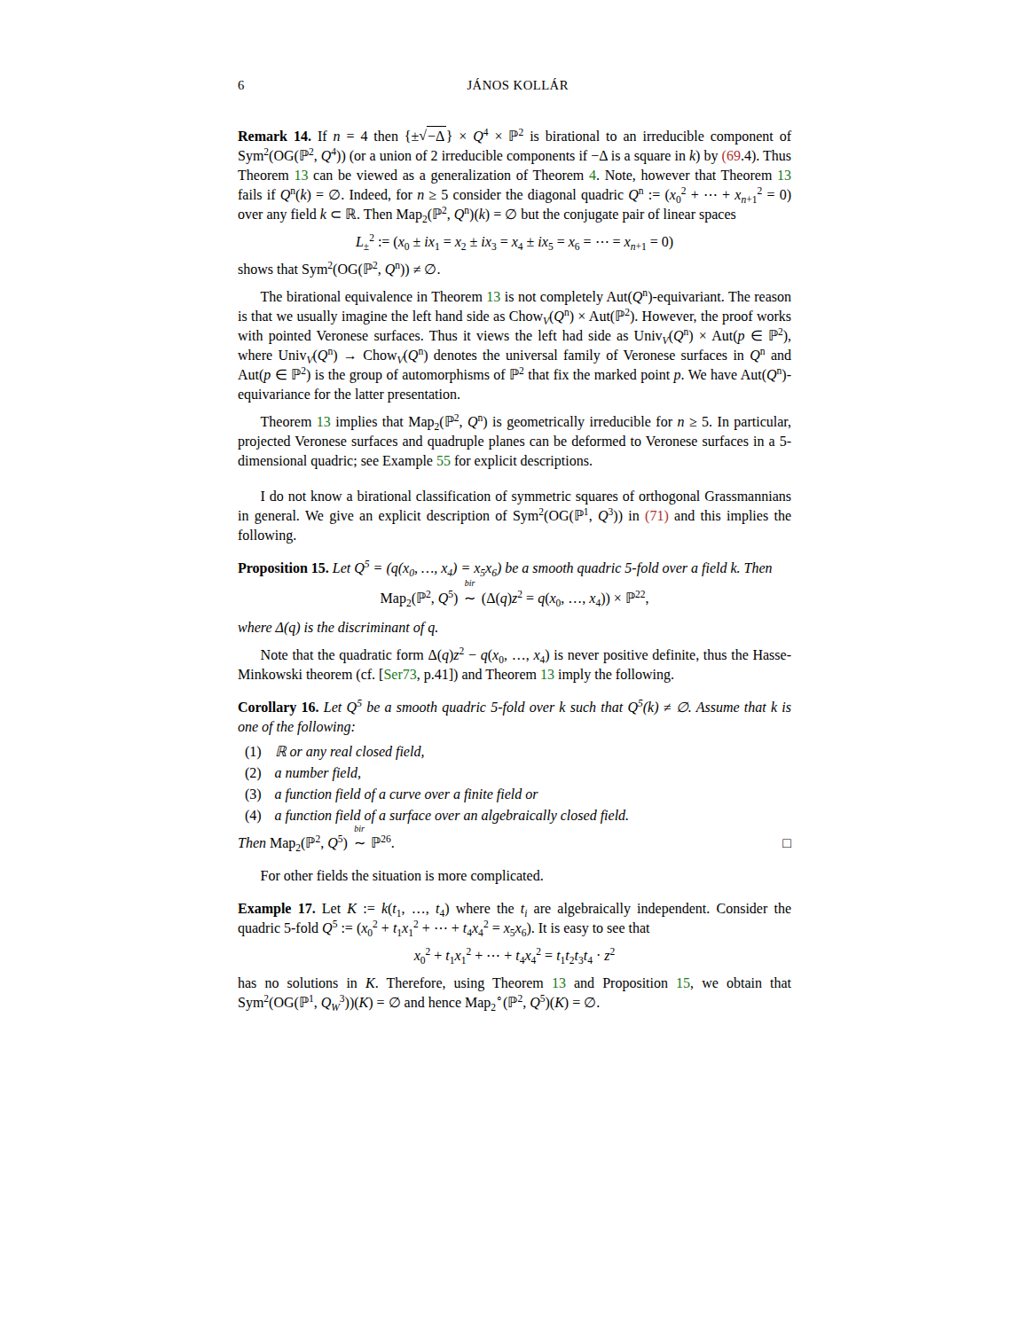6 JÁNOS KOLLÁR
Remark 14. If n = 4 then {±−Δ} × Q4 × ℙ2 is birational to an irreducible component of Sym2(OG(ℙ2, Q4)) (or a union of 2 irreducible components if −Δ is a square in k) by (69.4). Thus Theorem 13 can be viewed as a generalization of Theorem 4. Note, however that Theorem 13 fails if Qn(k) = ∅. Indeed, for n ≥ 5 consider the diagonal quadric Qn := (x02 + ⋯ + xn+12 = 0) over any field k ⊂ ℝ. Then Map2(ℙ2, Qn)(k) = ∅ but the conjugate pair of linear spaces
L±2 := (x0 ± ix1 = x2 ± ix3 = x4 ± ix5 = x6 = ⋯ = xn+1 = 0)
shows that Sym2(OG(ℙ2, Qn)) ≠ ∅.
The birational equivalence in Theorem 13 is not completely Aut(Qn)-equivariant. The reason is that we usually imagine the left hand side as ChowV(Qn) × Aut(ℙ2). However, the proof works with pointed Veronese surfaces. Thus it views the left had side as UnivV(Qn) × Aut(p ∈ ℙ2), where UnivV(Qn) → ChowV(Qn) denotes the universal family of Veronese surfaces in Qn and Aut(p ∈ ℙ2) is the group of automorphisms of ℙ2 that fix the marked point p. We have Aut(Qn)-equivariance for the latter presentation.
Theorem 13 implies that Map2(ℙ2, Qn) is geometrically irreducible for n ≥ 5. In particular, projected Veronese surfaces and quadruple planes can be deformed to Veronese surfaces in a 5-dimensional quadric; see Example 55 for explicit descriptions.
I do not know a birational classification of symmetric squares of orthogonal Grassmannians in general. We give an explicit description of Sym2(OG(ℙ1, Q3)) in (71) and this implies the following.
Proposition 15. Let Q5 = (q(x0, …, x4) = x5x6) be a smooth quadric 5-fold over a field k. Then
Map2(ℙ2, Q5) bir∼ (Δ(q)z2 = q(x0, …, x4)) × ℙ22,
where Δ(q) is the discriminant of q.
Note that the quadratic form Δ(q)z2 − q(x0, …, x4) is never positive definite, thus the Hasse-Minkowski theorem (cf. [Ser73, p.41]) and Theorem 13 imply the following.
Corollary 16. Let Q5 be a smooth quadric 5-fold over k such that Q5(k) ≠ ∅. Assume that k is one of the following:
(1) ℝ or any real closed field,
(2) a number field,
(3) a function field of a curve over a finite field or
(4) a function field of a surface over an algebraically closed field.
□ Then Map2(ℙ2, Q5) bir∼ ℙ26.
For other fields the situation is more complicated.
Example 17. Let K := k(t1, …, t4) where the ti are algebraically independent. Consider the quadric 5-fold Q5 := (x02 + t1x12 + ⋯ + t4x42 = x5x6). It is easy to see that
x02 + t1x12 + ⋯ + t4x42 = t1t2t3t4 · z2
has no solutions in K. Therefore, using Theorem 13 and Proposition 15, we obtain that Sym2(OG(ℙ1, QW3))(K) = ∅ and hence Map2∘(ℙ2, Q5)(K) = ∅.